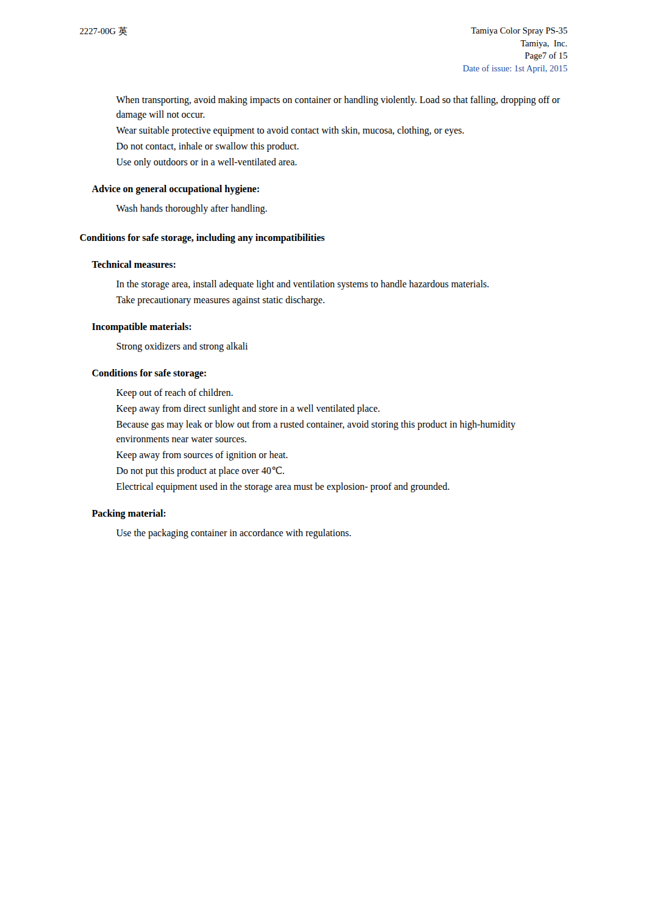2227-00G 英
Tamiya Color Spray PS-35
Tamiya, Inc.
Page7 of 15
Date of issue: 1st April, 2015
When transporting, avoid making impacts on container or handling violently. Load so that falling, dropping off or damage will not occur.
Wear suitable protective equipment to avoid contact with skin, mucosa, clothing, or eyes.
Do not contact, inhale or swallow this product.
Use only outdoors or in a well-ventilated area.
Advice on general occupational hygiene:
Wash hands thoroughly after handling.
Conditions for safe storage, including any incompatibilities
Technical measures:
In the storage area, install adequate light and ventilation systems to handle hazardous materials.
Take precautionary measures against static discharge.
Incompatible materials:
Strong oxidizers and strong alkali
Conditions for safe storage:
Keep out of reach of children.
Keep away from direct sunlight and store in a well ventilated place.
Because gas may leak or blow out from a rusted container, avoid storing this product in high-humidity environments near water sources.
Keep away from sources of ignition or heat.
Do not put this product at place over 40℃.
Electrical equipment used in the storage area must be explosion- proof and grounded.
Packing material:
Use the packaging container in accordance with regulations.